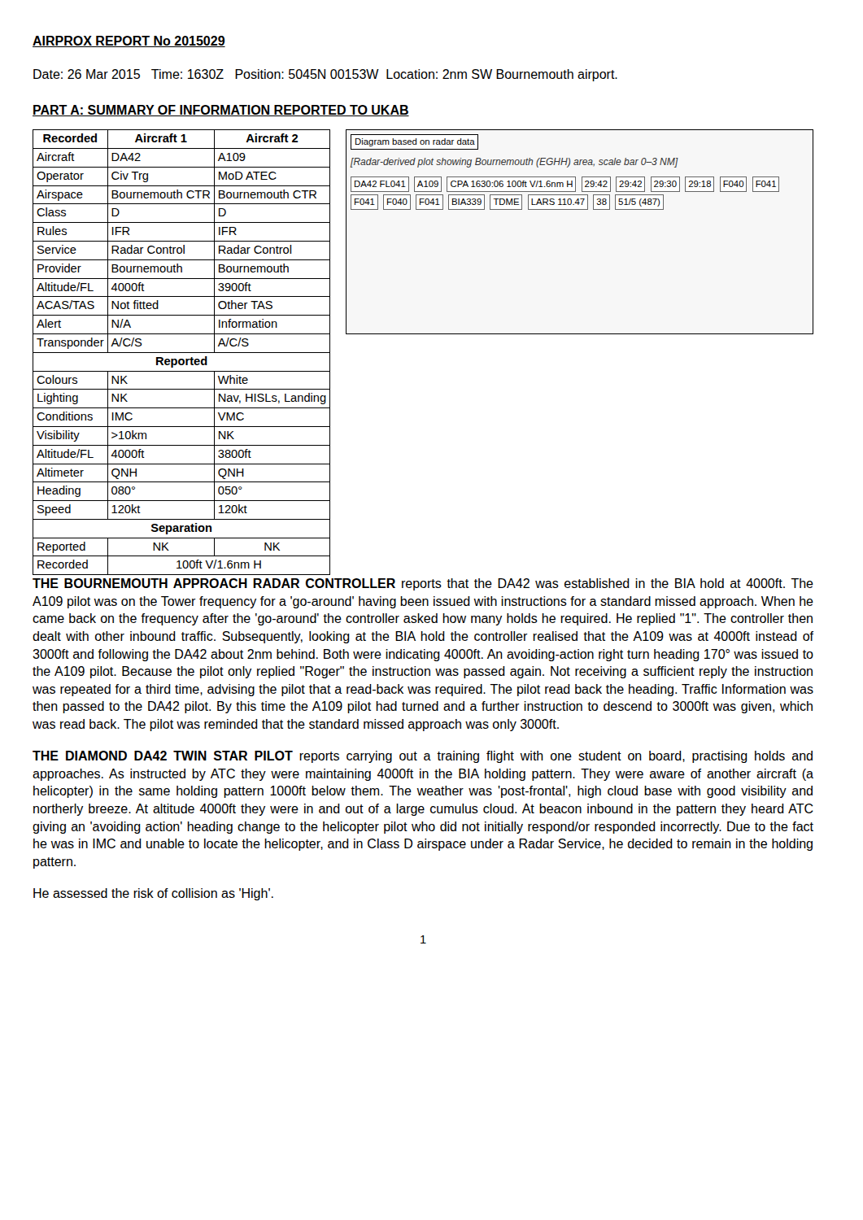AIRPROX REPORT No 2015029
Date: 26 Mar 2015 Time: 1630Z Position: 5045N 00153W Location: 2nm SW Bournemouth airport.
PART A: SUMMARY OF INFORMATION REPORTED TO UKAB
| Recorded | Aircraft 1 | Aircraft 2 |
| --- | --- | --- |
| Aircraft | DA42 | A109 |
| Operator | Civ Trg | MoD ATEC |
| Airspace | Bournemouth CTR | Bournemouth CTR |
| Class | D | D |
| Rules | IFR | IFR |
| Service | Radar Control | Radar Control |
| Provider | Bournemouth | Bournemouth |
| Altitude/FL | 4000ft | 3900ft |
| ACAS/TAS | Not fitted | Other TAS |
| Alert | N/A | Information |
| Transponder | A/C/S | A/C/S |
| Reported |
| Colours | NK | White |
| Lighting | NK | Nav, HISLs, Landing |
| Conditions | IMC | VMC |
| Visibility | >10km | NK |
| Altitude/FL | 4000ft | 3800ft |
| Altimeter | QNH | QNH |
| Heading | 080° | 050° |
| Speed | 120kt | 120kt |
| Separation |
| Reported | NK | NK |
| Recorded | 100ft V/1.6nm H |
Diagram based on radar data
[Radar-derived plot showing Bournemouth (EGHH) area, scale bar 0–3 NM]
DA42 FL041 A109 CPA 1630:06 100ft V/1.6nm H 29:42 29:42 29:30 29:18 F040 F041 F041 F040 F041 BIA339 TDME LARS 110.47 38 51/5 (487)
THE BOURNEMOUTH APPROACH RADAR CONTROLLER reports that the DA42 was established in the BIA hold at 4000ft. The A109 pilot was on the Tower frequency for a 'go-around' having been issued with instructions for a standard missed approach. When he came back on the frequency after the 'go-around' the controller asked how many holds he required. He replied "1". The controller then dealt with other inbound traffic. Subsequently, looking at the BIA hold the controller realised that the A109 was at 4000ft instead of 3000ft and following the DA42 about 2nm behind. Both were indicating 4000ft. An avoiding-action right turn heading 170° was issued to the A109 pilot. Because the pilot only replied "Roger" the instruction was passed again. Not receiving a sufficient reply the instruction was repeated for a third time, advising the pilot that a read-back was required. The pilot read back the heading. Traffic Information was then passed to the DA42 pilot. By this time the A109 pilot had turned and a further instruction to descend to 3000ft was given, which was read back. The pilot was reminded that the standard missed approach was only 3000ft.
THE DIAMOND DA42 TWIN STAR PILOT reports carrying out a training flight with one student on board, practising holds and approaches. As instructed by ATC they were maintaining 4000ft in the BIA holding pattern. They were aware of another aircraft (a helicopter) in the same holding pattern 1000ft below them. The weather was 'post-frontal', high cloud base with good visibility and northerly breeze. At altitude 4000ft they were in and out of a large cumulus cloud. At beacon inbound in the pattern they heard ATC giving an 'avoiding action' heading change to the helicopter pilot who did not initially respond/or responded incorrectly. Due to the fact he was in IMC and unable to locate the helicopter, and in Class D airspace under a Radar Service, he decided to remain in the holding pattern.
He assessed the risk of collision as 'High'.
1